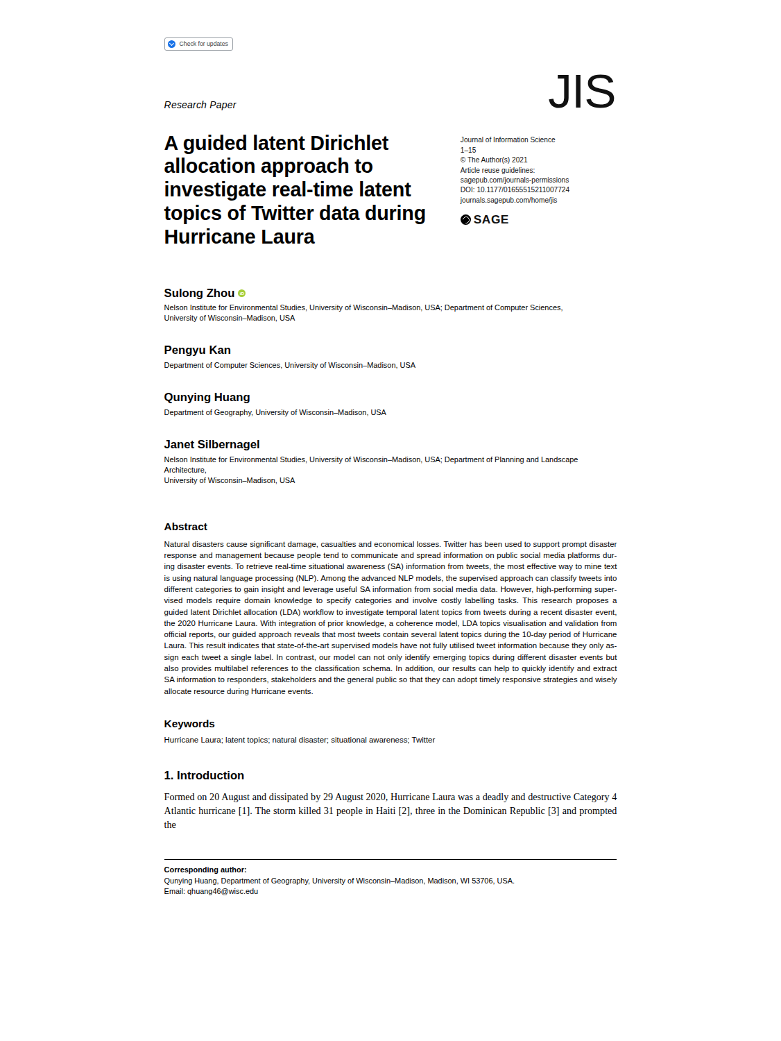Check for updates
Research Paper
JIS
A guided latent Dirichlet allocation approach to investigate real-time latent topics of Twitter data during Hurricane Laura
Journal of Information Science
1–15
© The Author(s) 2021
Article reuse guidelines:
sagepub.com/journals-permissions
DOI: 10.1177/01655515211007724
journals.sagepub.com/home/jis
SAGE
Sulong Zhou
Nelson Institute for Environmental Studies, University of Wisconsin–Madison, USA; Department of Computer Sciences,
University of Wisconsin–Madison, USA
Pengyu Kan
Department of Computer Sciences, University of Wisconsin–Madison, USA
Qunying Huang
Department of Geography, University of Wisconsin–Madison, USA
Janet Silbernagel
Nelson Institute for Environmental Studies, University of Wisconsin–Madison, USA; Department of Planning and Landscape Architecture,
University of Wisconsin–Madison, USA
Abstract
Natural disasters cause significant damage, casualties and economical losses. Twitter has been used to support prompt disaster response and management because people tend to communicate and spread information on public social media platforms during disaster events. To retrieve real-time situational awareness (SA) information from tweets, the most effective way to mine text is using natural language processing (NLP). Among the advanced NLP models, the supervised approach can classify tweets into different categories to gain insight and leverage useful SA information from social media data. However, high-performing supervised models require domain knowledge to specify categories and involve costly labelling tasks. This research proposes a guided latent Dirichlet allocation (LDA) workflow to investigate temporal latent topics from tweets during a recent disaster event, the 2020 Hurricane Laura. With integration of prior knowledge, a coherence model, LDA topics visualisation and validation from official reports, our guided approach reveals that most tweets contain several latent topics during the 10-day period of Hurricane Laura. This result indicates that state-of-the-art supervised models have not fully utilised tweet information because they only assign each tweet a single label. In contrast, our model can not only identify emerging topics during different disaster events but also provides multilabel references to the classification schema. In addition, our results can help to quickly identify and extract SA information to responders, stakeholders and the general public so that they can adopt timely responsive strategies and wisely allocate resource during Hurricane events.
Keywords
Hurricane Laura; latent topics; natural disaster; situational awareness; Twitter
1. Introduction
Formed on 20 August and dissipated by 29 August 2020, Hurricane Laura was a deadly and destructive Category 4 Atlantic hurricane [1]. The storm killed 31 people in Haiti [2], three in the Dominican Republic [3] and prompted the
Corresponding author:
Qunying Huang, Department of Geography, University of Wisconsin–Madison, Madison, WI 53706, USA.
Email: qhuang46@wisc.edu